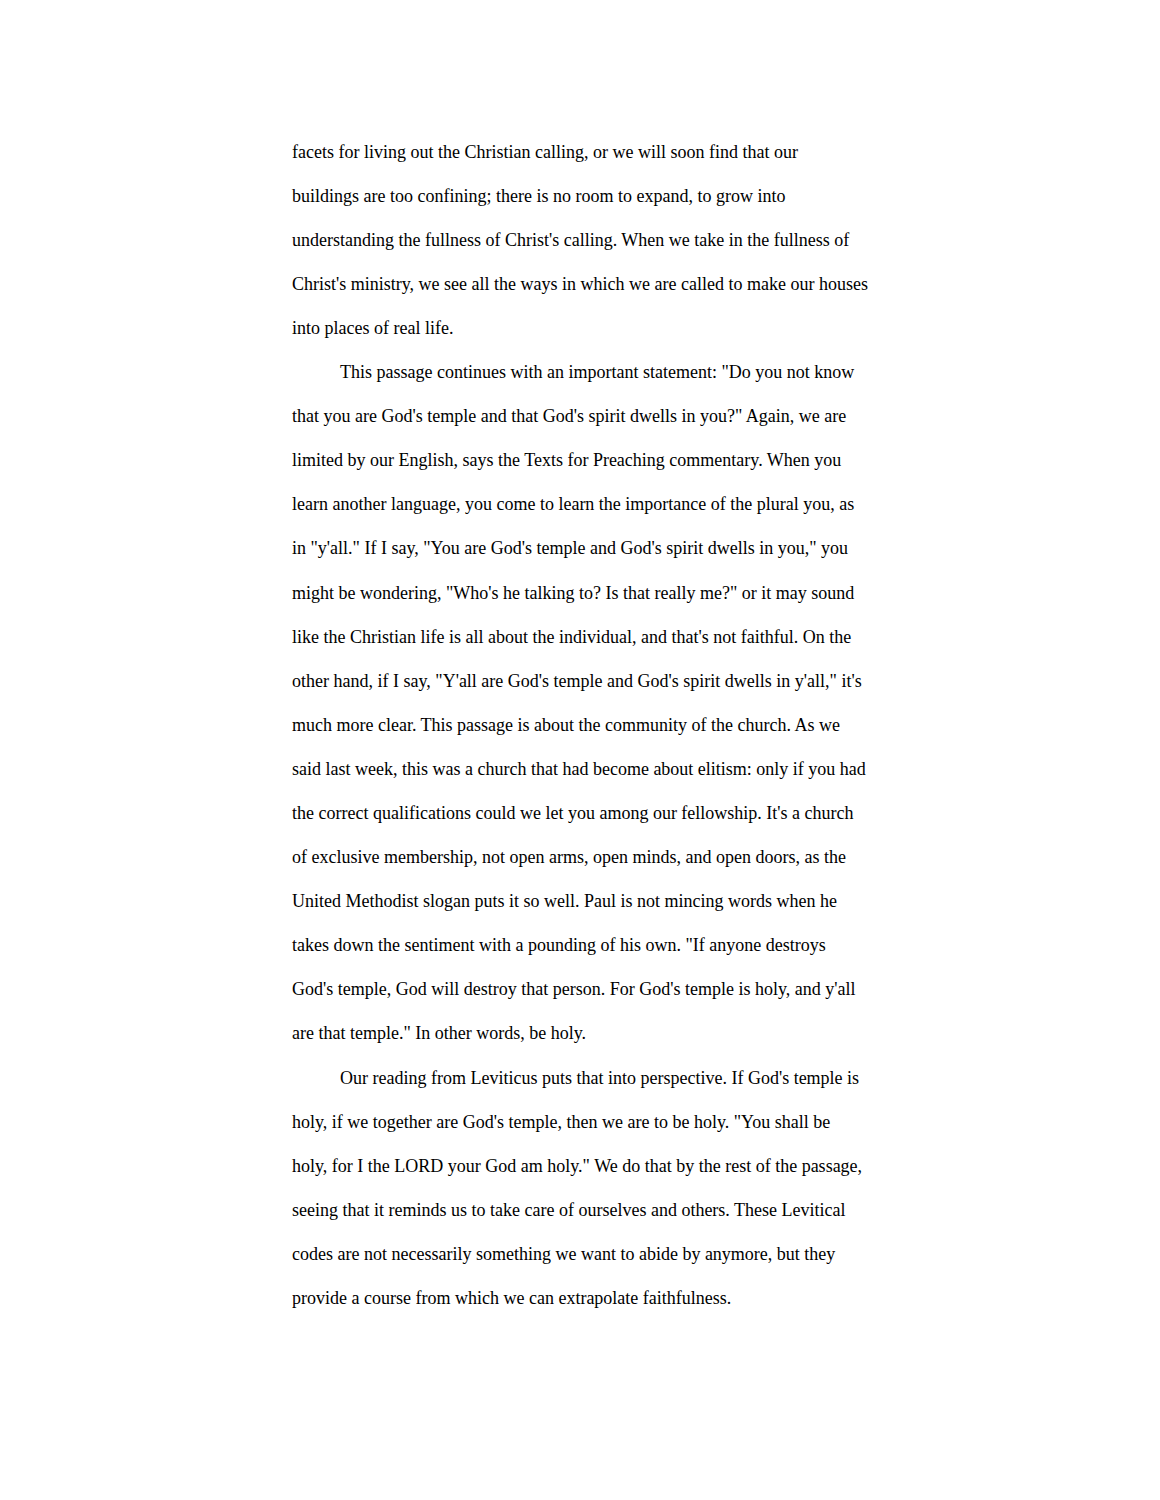facets for living out the Christian calling, or we will soon find that our buildings are too confining; there is no room to expand, to grow into understanding the fullness of Christ's calling. When we take in the fullness of Christ's ministry, we see all the ways in which we are called to make our houses into places of real life.
This passage continues with an important statement: "Do you not know that you are God's temple and that God's spirit dwells in you?" Again, we are limited by our English, says the Texts for Preaching commentary. When you learn another language, you come to learn the importance of the plural you, as in "y'all." If I say, "You are God's temple and God's spirit dwells in you," you might be wondering, "Who's he talking to? Is that really me?" or it may sound like the Christian life is all about the individual, and that's not faithful. On the other hand, if I say, "Y'all are God's temple and God's spirit dwells in y'all," it's much more clear. This passage is about the community of the church. As we said last week, this was a church that had become about elitism: only if you had the correct qualifications could we let you among our fellowship. It's a church of exclusive membership, not open arms, open minds, and open doors, as the United Methodist slogan puts it so well. Paul is not mincing words when he takes down the sentiment with a pounding of his own. "If anyone destroys God's temple, God will destroy that person. For God's temple is holy, and y'all are that temple." In other words, be holy.
Our reading from Leviticus puts that into perspective. If God's temple is holy, if we together are God's temple, then we are to be holy. "You shall be holy, for I the LORD your God am holy." We do that by the rest of the passage, seeing that it reminds us to take care of ourselves and others. These Levitical codes are not necessarily something we want to abide by anymore, but they provide a course from which we can extrapolate faithfulness.